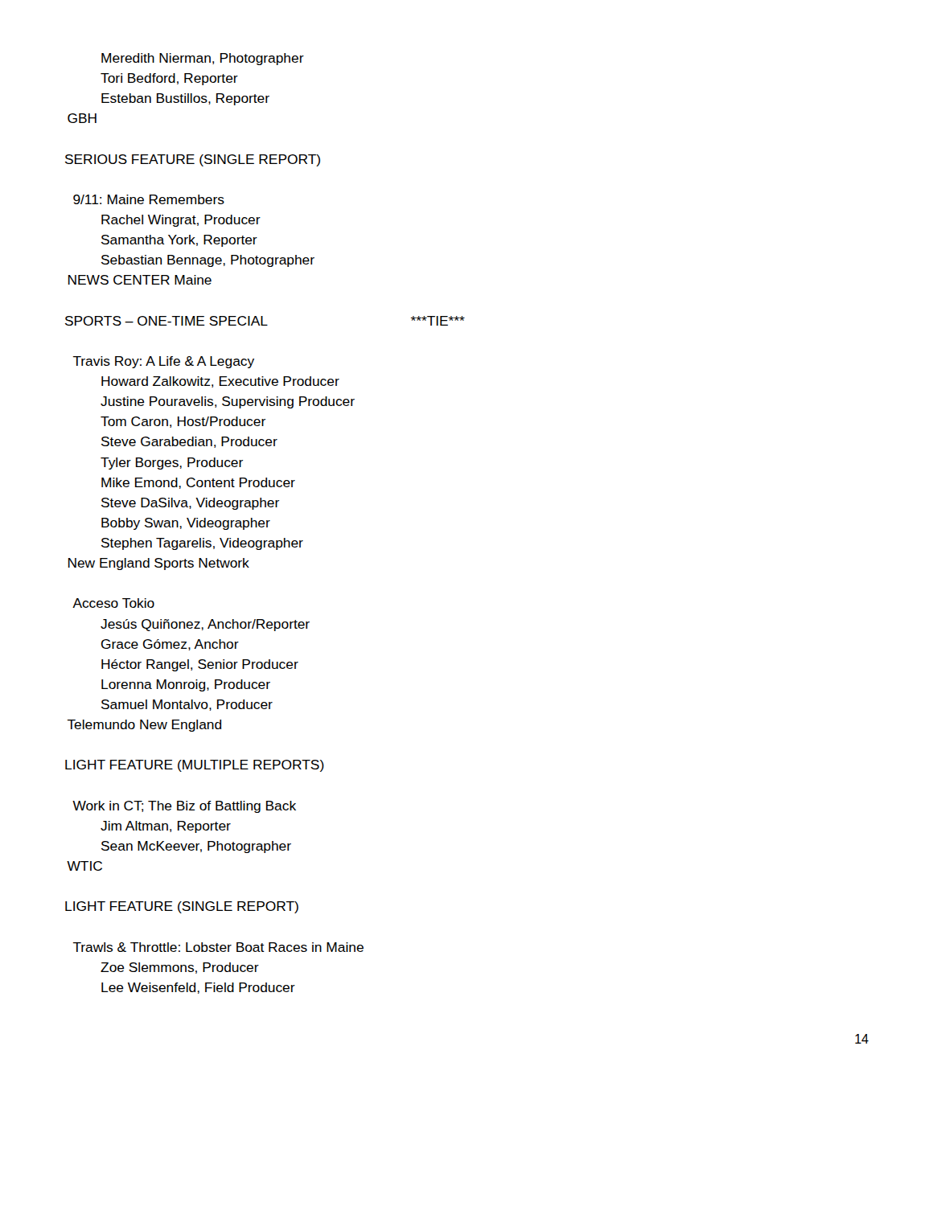Meredith Nierman, Photographer
Tori Bedford, Reporter
Esteban Bustillos, Reporter
GBH
SERIOUS FEATURE (SINGLE REPORT)
9/11: Maine Remembers
Rachel Wingrat, Producer
Samantha York, Reporter
Sebastian Bennage, Photographer
NEWS CENTER Maine
SPORTS – ONE-TIME SPECIAL ***TIE***
Travis Roy: A Life & A Legacy
Howard Zalkowitz, Executive Producer
Justine Pouravelis, Supervising Producer
Tom Caron, Host/Producer
Steve Garabedian, Producer
Tyler Borges, Producer
Mike Emond, Content Producer
Steve DaSilva, Videographer
Bobby Swan, Videographer
Stephen Tagarelis, Videographer
New England Sports Network
Acceso Tokio
Jesús Quiñonez, Anchor/Reporter
Grace Gómez, Anchor
Héctor Rangel, Senior Producer
Lorenna Monroig, Producer
Samuel Montalvo, Producer
Telemundo New England
LIGHT FEATURE (MULTIPLE REPORTS)
Work in CT; The Biz of Battling Back
Jim Altman, Reporter
Sean McKeever, Photographer
WTIC
LIGHT FEATURE (SINGLE REPORT)
Trawls & Throttle: Lobster Boat Races in Maine
Zoe Slemmons, Producer
Lee Weisenfeld, Field Producer
14